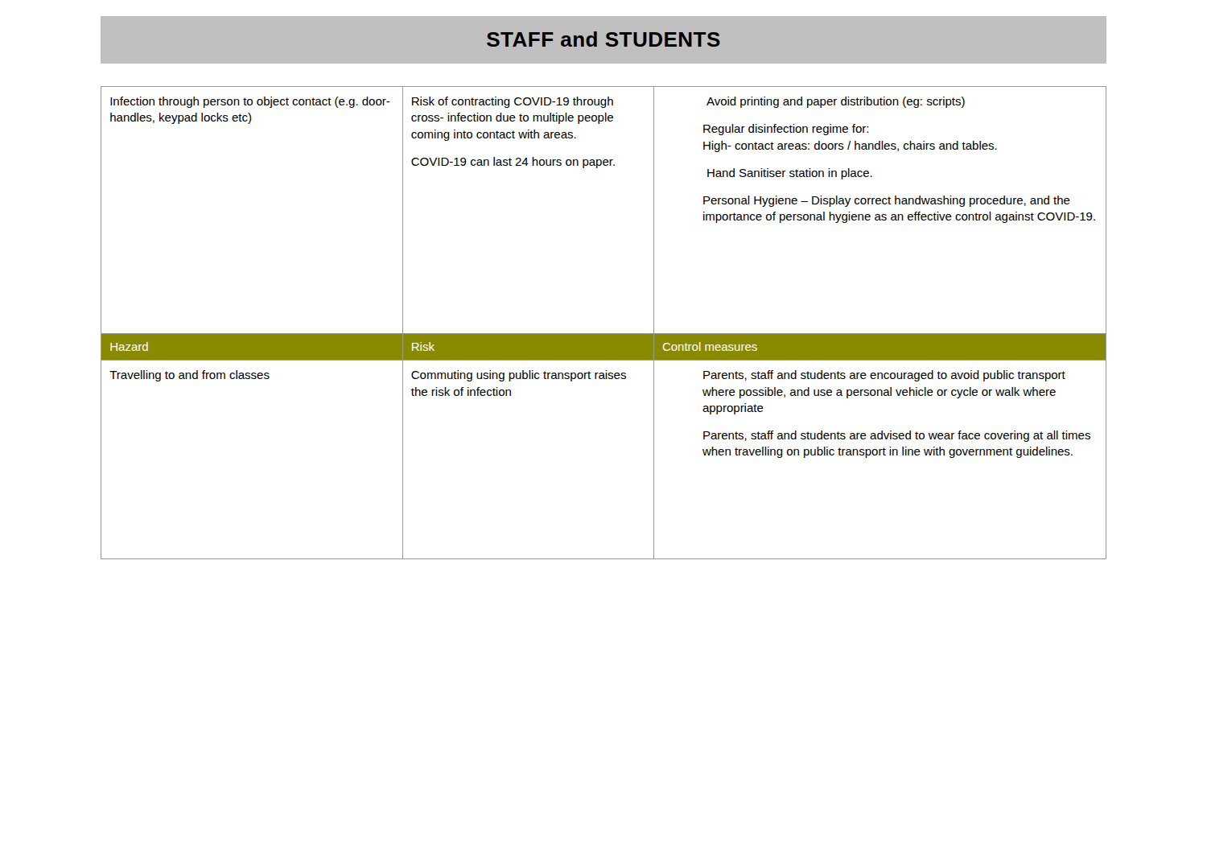STAFF and STUDENTS
| Infection through person to object contact (e.g. door-handles, keypad locks etc) | Risk of contracting COVID-19 through cross- infection due to multiple people coming into contact with areas. COVID-19 can last 24 hours on paper. | Avoid printing and paper distribution (eg: scripts) Regular disinfection regime for: High- contact areas: doors / handles, chairs and tables. Hand Sanitiser station in place. Personal Hygiene – Display correct handwashing procedure, and the importance of personal hygiene as an effective control against COVID-19. |
| Hazard | Risk | Control measures |
| Travelling to and from classes | Commuting using public transport raises the risk of infection | Parents, staff and students are encouraged to avoid public transport where possible, and use a personal vehicle or cycle or walk where appropriate Parents, staff and students are advised to wear face covering at all times when travelling on public transport in line with government guidelines. |